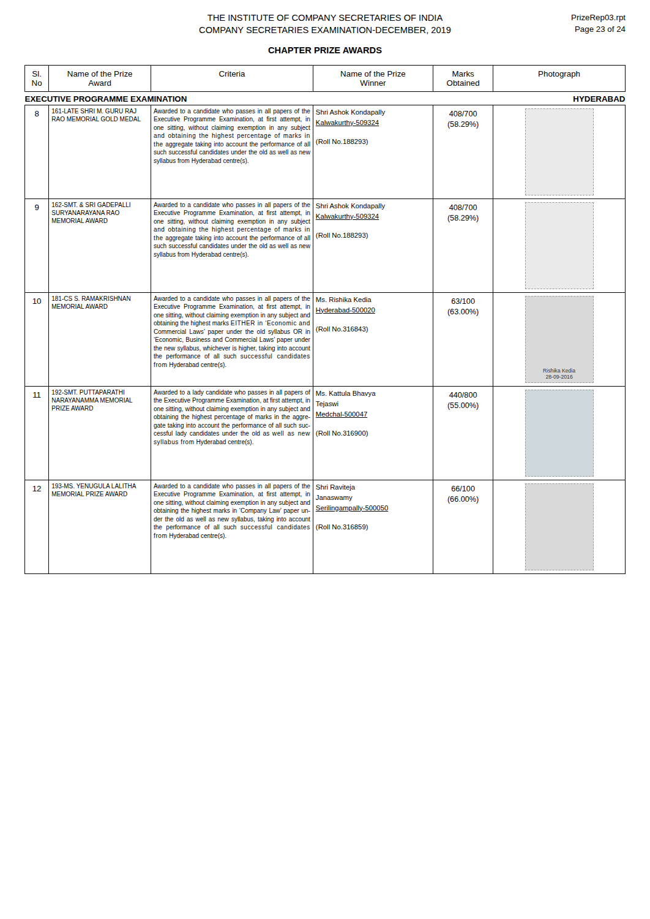THE INSTITUTE OF COMPANY SECRETARIES OF INDIA
COMPANY SECRETARIES EXAMINATION-DECEMBER, 2019
PrizeRep03.rpt
Page 23 of 24
CHAPTER PRIZE AWARDS
| Sl. No | Name of the Prize Award | Criteria | Name of the Prize Winner | Marks Obtained | Photograph |
| --- | --- | --- | --- | --- | --- |
| EXECUTIVE PROGRAMME EXAMINATION | HYDERABAD |
| 8 | 161-LATE SHRI M. GURU RAJ RAO MEMORIAL GOLD MEDAL | Awarded to a candidate who passes in all papers of the Executive Programme Examination, at first attempt, in one sitting, without claiming exemption in any subject and obtaining the highest percentage of marks in the aggregate taking into account the performance of all such successful candidates under the old as well as new syllabus from Hyderabad centre(s). | Shri Ashok Kondapally Kalwakurthy-509324 (Roll No.188293) | 408/700 (58.29%) | |
| 9 | 162-SMT. & SRI GADEPALLI SURYANARAYANA RAO MEMORIAL AWARD | Awarded to a candidate who passes in all papers of the Executive Programme Examination, at first attempt, in one sitting, without claiming exemption in any subject and obtaining the highest percentage of marks in the aggregate taking into account the performance of all such successful candidates under the old as well as new syllabus from Hyderabad centre(s). | Shri Ashok Kondapally Kalwakurthy-509324 (Roll No.188293) | 408/700 (58.29%) | |
| 10 | 181-CS S. RAMAKRISHNAN MEMORIAL AWARD | Awarded to a candidate who passes in all papers of the Executive Programme Examination, at first attempt, in one sitting, without claiming exemption in any subject and obtaining the highest marks EITHER in ‘Economic and Commercial Laws’ paper under the old syllabus OR in ‘Economic, Business and Commercial Laws’ paper under the new syllabus, whichever is higher, taking into account the performance of all such successful candidates from Hyderabad centre(s). | Ms. Rishika Kedia Hyderabad-500020 (Roll No.316843) | 63/100 (63.00%) | Rishika Kedia 28-09-2016 |
| 11 | 192-SMT. PUTTAPARATHI NARAYANAMMA MEMORIAL PRIZE AWARD | Awarded to a lady candidate who passes in all papers of the Executive Programme Examination, at first attempt, in one sitting, without claiming exemption in any subject and obtaining the highest percentage of marks in the aggregate taking into account the performance of all such successful lady candidates under the old as well as new syllabus from Hyderabad centre(s). | Ms. Kattula Bhavya Tejaswi Medchal-500047 (Roll No.316900) | 440/800 (55.00%) | |
| 12 | 193-MS. YENUGULA LALITHA MEMORIAL PRIZE AWARD | Awarded to a candidate who passes in all papers of the Executive Programme Examination, at first attempt, in one sitting, without claiming exemption in any subject and obtaining the highest marks in ‘Company Law’ paper under the old as well as new syllabus, taking into account the performance of all such successful candidates from Hyderabad centre(s). | Shri Raviteja Janaswamy Serilingampally-500050 (Roll No.316859) | 66/100 (66.00%) | |